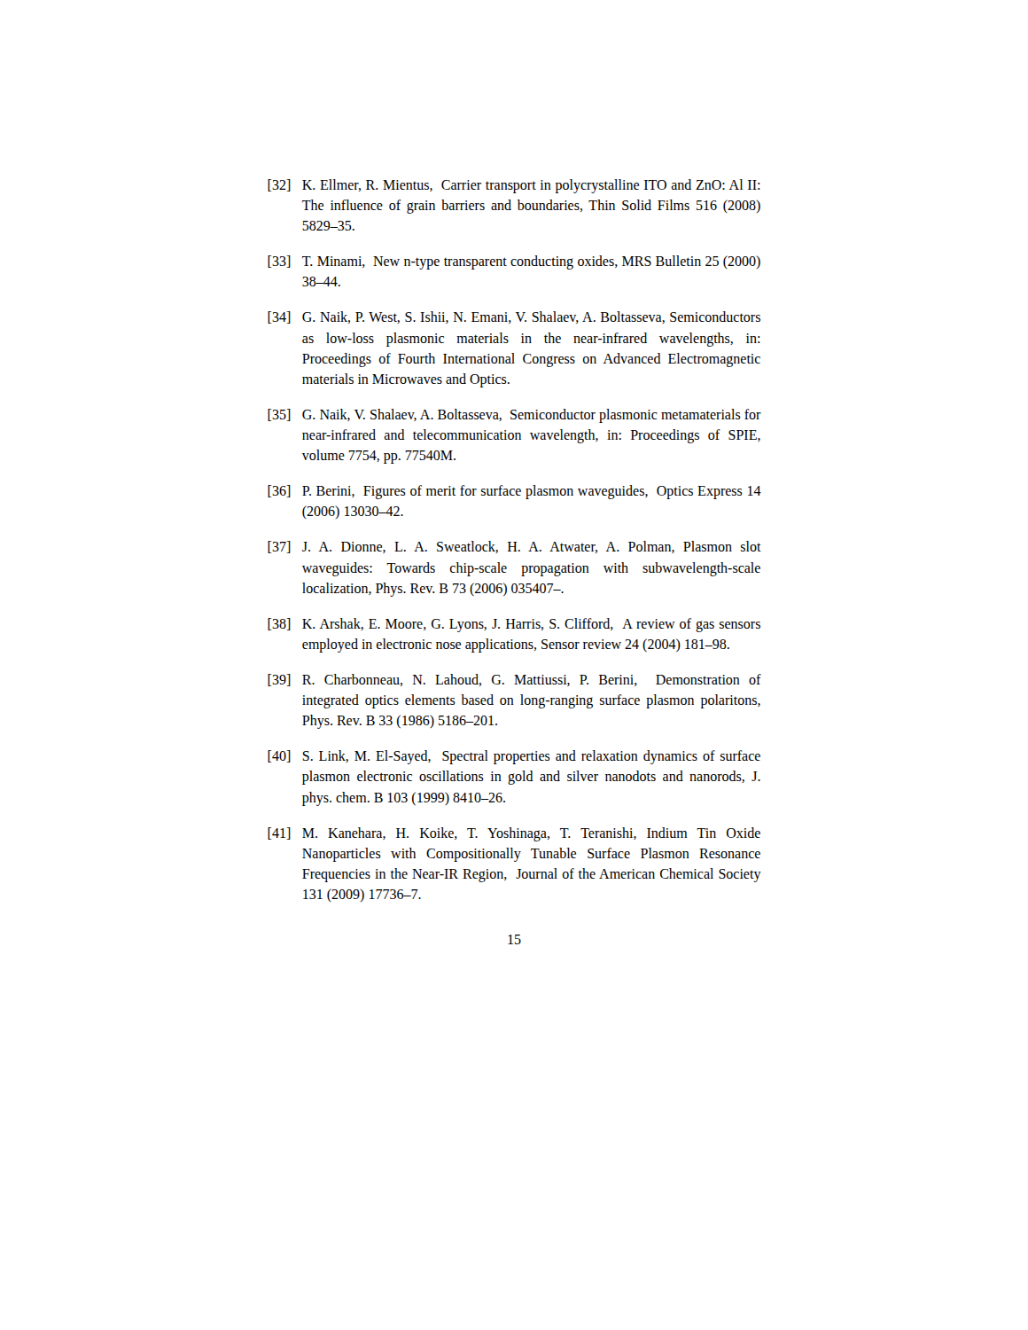[32] K. Ellmer, R. Mientus, Carrier transport in polycrystalline ITO and ZnO: Al II: The influence of grain barriers and boundaries, Thin Solid Films 516 (2008) 5829–35.
[33] T. Minami, New n-type transparent conducting oxides, MRS Bulletin 25 (2000) 38–44.
[34] G. Naik, P. West, S. Ishii, N. Emani, V. Shalaev, A. Boltasseva, Semiconductors as low-loss plasmonic materials in the near-infrared wavelengths, in: Proceedings of Fourth International Congress on Advanced Electromagnetic materials in Microwaves and Optics.
[35] G. Naik, V. Shalaev, A. Boltasseva, Semiconductor plasmonic metamaterials for near-infrared and telecommunication wavelength, in: Proceedings of SPIE, volume 7754, pp. 77540M.
[36] P. Berini, Figures of merit for surface plasmon waveguides, Optics Express 14 (2006) 13030–42.
[37] J. A. Dionne, L. A. Sweatlock, H. A. Atwater, A. Polman, Plasmon slot waveguides: Towards chip-scale propagation with subwavelength-scale localization, Phys. Rev. B 73 (2006) 035407–.
[38] K. Arshak, E. Moore, G. Lyons, J. Harris, S. Clifford, A review of gas sensors employed in electronic nose applications, Sensor review 24 (2004) 181–98.
[39] R. Charbonneau, N. Lahoud, G. Mattiussi, P. Berini, Demonstration of integrated optics elements based on long-ranging surface plasmon polaritons, Phys. Rev. B 33 (1986) 5186–201.
[40] S. Link, M. El-Sayed, Spectral properties and relaxation dynamics of surface plasmon electronic oscillations in gold and silver nanodots and nanorods, J. phys. chem. B 103 (1999) 8410–26.
[41] M. Kanehara, H. Koike, T. Yoshinaga, T. Teranishi, Indium Tin Oxide Nanoparticles with Compositionally Tunable Surface Plasmon Resonance Frequencies in the Near-IR Region, Journal of the American Chemical Society 131 (2009) 17736–7.
15